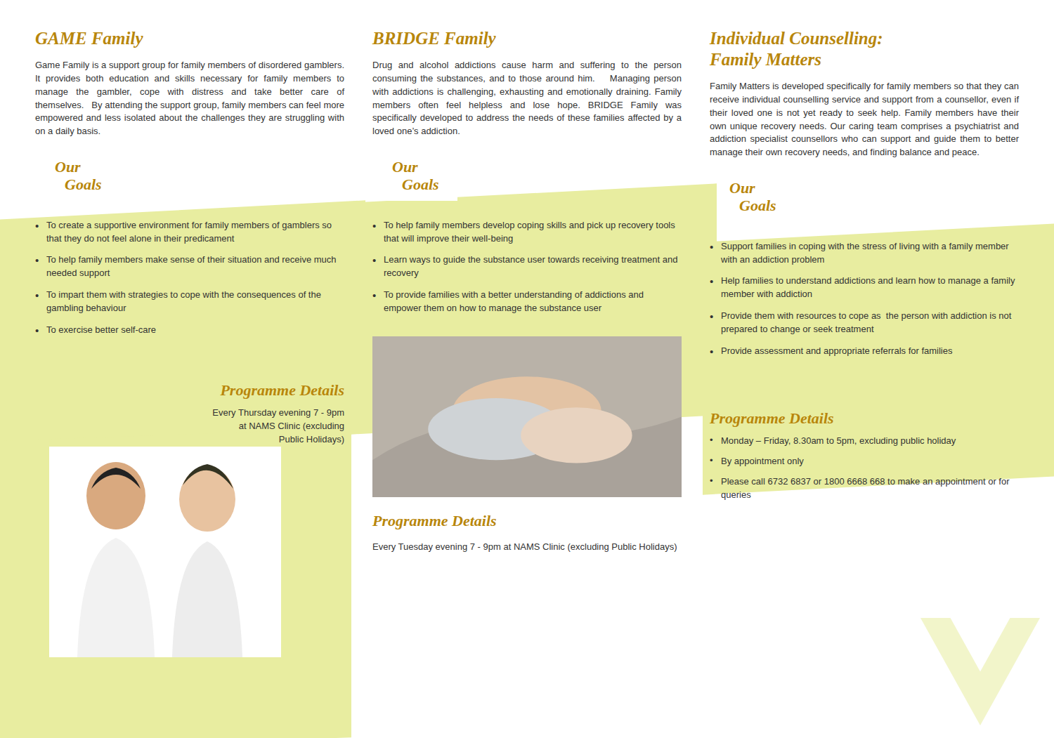GAME Family
Game Family is a support group for family members of disordered gamblers. It provides both education and skills necessary for family members to manage the gambler, cope with distress and take better care of themselves. By attending the support group, family members can feel more empowered and less isolated about the challenges they are struggling with on a daily basis.
Our Goals
To create a supportive environment for family members of gamblers so that they do not feel alone in their predicament
To help family members make sense of their situation and receive much needed support
To impart them with strategies to cope with the consequences of the gambling behaviour
To exercise better self-care
Programme Details
Every Thursday evening 7 - 9pm
at NAMS Clinic (excluding
Public Holidays)
BRIDGE Family
Drug and alcohol addictions cause harm and suffering to the person consuming the substances, and to those around him. Managing person with addictions is challenging, exhausting and emotionally draining. Family members often feel helpless and lose hope. BRIDGE Family was specifically developed to address the needs of these families affected by a loved one’s addiction.
Our Goals
To help family members develop coping skills and pick up recovery tools that will improve their well-being
Learn ways to guide the substance user towards receiving treatment and recovery
To provide families with a better understanding of addictions and empower them on how to manage the substance user
Programme Details
Every Tuesday evening 7 - 9pm at NAMS Clinic (excluding Public Holidays)
Individual Counselling:
Family Matters
Family Matters is developed specifically for family members so that they can receive individual counselling service and support from a counsellor, even if their loved one is not yet ready to seek help. Family members have their own unique recovery needs. Our caring team comprises a psychiatrist and addiction specialist counsellors who can support and guide them to better manage their own recovery needs, and finding balance and peace.
Our Goals
Support families in coping with the stress of living with a family member with an addiction problem
Help families to understand addictions and learn how to manage a family member with addiction
Provide them with resources to cope as the person with addiction is not prepared to change or seek treatment
Provide assessment and appropriate referrals for families
Programme Details
Monday – Friday, 8.30am to 5pm, excluding public holiday
By appointment only
Please call 6732 6837 or 1800 6668 668 to make an appointment or for queries